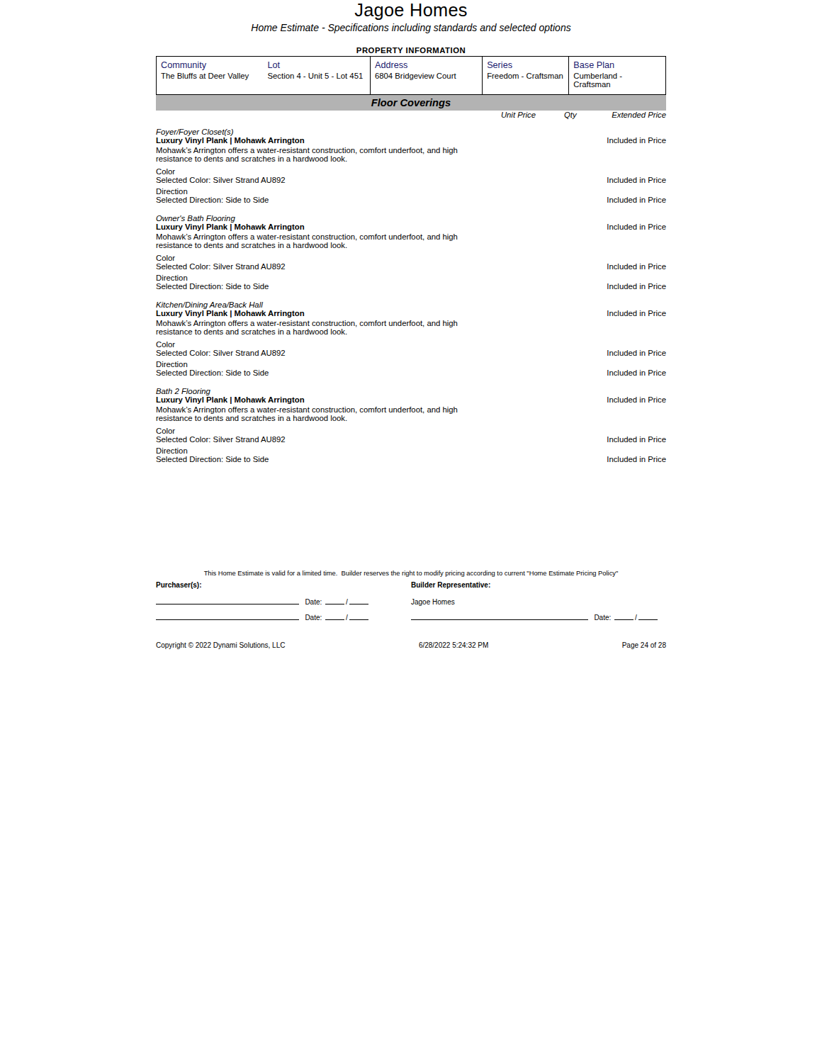Jagoe Homes
Home Estimate - Specifications including standards and selected options
PROPERTY INFORMATION
| Community The Bluffs at Deer Valley | Lot Section 4 - Unit 5 - Lot 451 | Address 6804 Bridgeview Court | Series Freedom - Craftsman | Base Plan Cumberland - Craftsman |
Floor Coverings
| | Unit Price | Qty | Extended Price |
| Foyer/Foyer Closet(s) | | | |
| Luxury Vinyl Plank / Mohawk Arrington | | | Included in Price |
| Mohawk’s Arrington offers a water-resistant construction, comfort underfoot, and high resistance to dents and scratches in a hardwood look. | | | |
| Color | | | |
| Selected Color: Silver Strand AU892 | | | Included in Price |
| Direction | | | |
| Selected Direction: Side to Side | | | Included in Price |
| Owner's Bath Flooring | | | |
| Luxury Vinyl Plank / Mohawk Arrington | | | Included in Price |
| Mohawk’s Arrington offers a water-resistant construction, comfort underfoot, and high resistance to dents and scratches in a hardwood look. | | | |
| Color | | | |
| Selected Color: Silver Strand AU892 | | | Included in Price |
| Direction | | | |
| Selected Direction: Side to Side | | | Included in Price |
| Kitchen/Dining Area/Back Hall | | | |
| Luxury Vinyl Plank / Mohawk Arrington | | | Included in Price |
| Mohawk’s Arrington offers a water-resistant construction, comfort underfoot, and high resistance to dents and scratches in a hardwood look. | | | |
| Color | | | |
| Selected Color: Silver Strand AU892 | | | Included in Price |
| Direction | | | |
| Selected Direction: Side to Side | | | Included in Price |
| Bath 2 Flooring | | | |
| Luxury Vinyl Plank / Mohawk Arrington | | | Included in Price |
| Mohawk’s Arrington offers a water-resistant construction, comfort underfoot, and high resistance to dents and scratches in a hardwood look. | | | |
| Color | | | |
| Selected Color: Silver Strand AU892 | | | Included in Price |
| Direction | | | |
| Selected Direction: Side to Side | | | Included in Price |
This Home Estimate is valid for a limited time. Builder reserves the right to modify pricing according to current "Home Estimate Pricing Policy"
| Purchaser(s): | Builder Representative: |
| Date: / | Jagoe Homes |
| Date: / | Date: / |
Copyright © 2022 Dynami Solutions, LLC 6/28/2022 5:24:32 PM Page 24 of 28